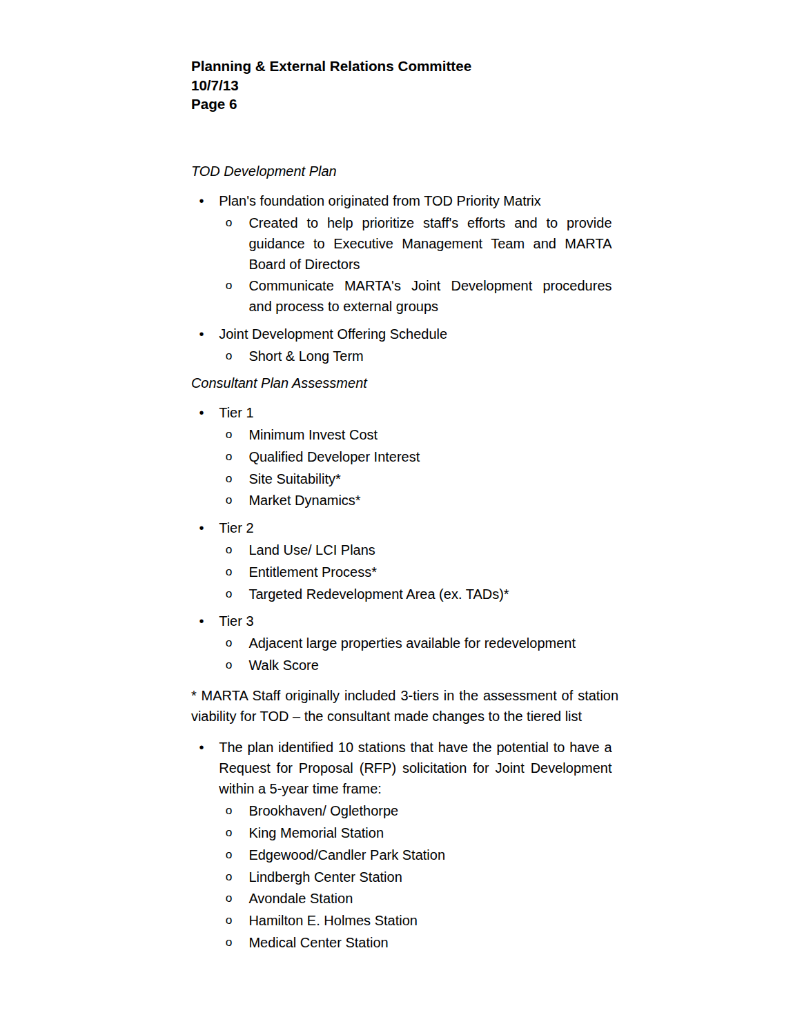Planning & External Relations Committee
10/7/13
Page 6
TOD Development Plan
Plan's foundation originated from TOD Priority Matrix
Created to help prioritize staff's efforts and to provide guidance to Executive Management Team and MARTA Board of Directors
Communicate MARTA's Joint Development procedures and process to external groups
Joint Development Offering Schedule
Short & Long Term
Consultant Plan Assessment
Tier 1
Minimum Invest Cost
Qualified Developer Interest
Site Suitability*
Market Dynamics*
Tier 2
Land Use/ LCI Plans
Entitlement Process*
Targeted Redevelopment Area (ex. TADs)*
Tier 3
Adjacent large properties available for redevelopment
Walk Score
* MARTA Staff originally included 3-tiers in the assessment of station viability for TOD – the consultant made changes to the tiered list
The plan identified 10 stations that have the potential to have a Request for Proposal (RFP) solicitation for Joint Development within a 5-year time frame:
Brookhaven/ Oglethorpe
King Memorial Station
Edgewood/Candler Park Station
Lindbergh Center Station
Avondale Station
Hamilton E. Holmes Station
Medical Center Station